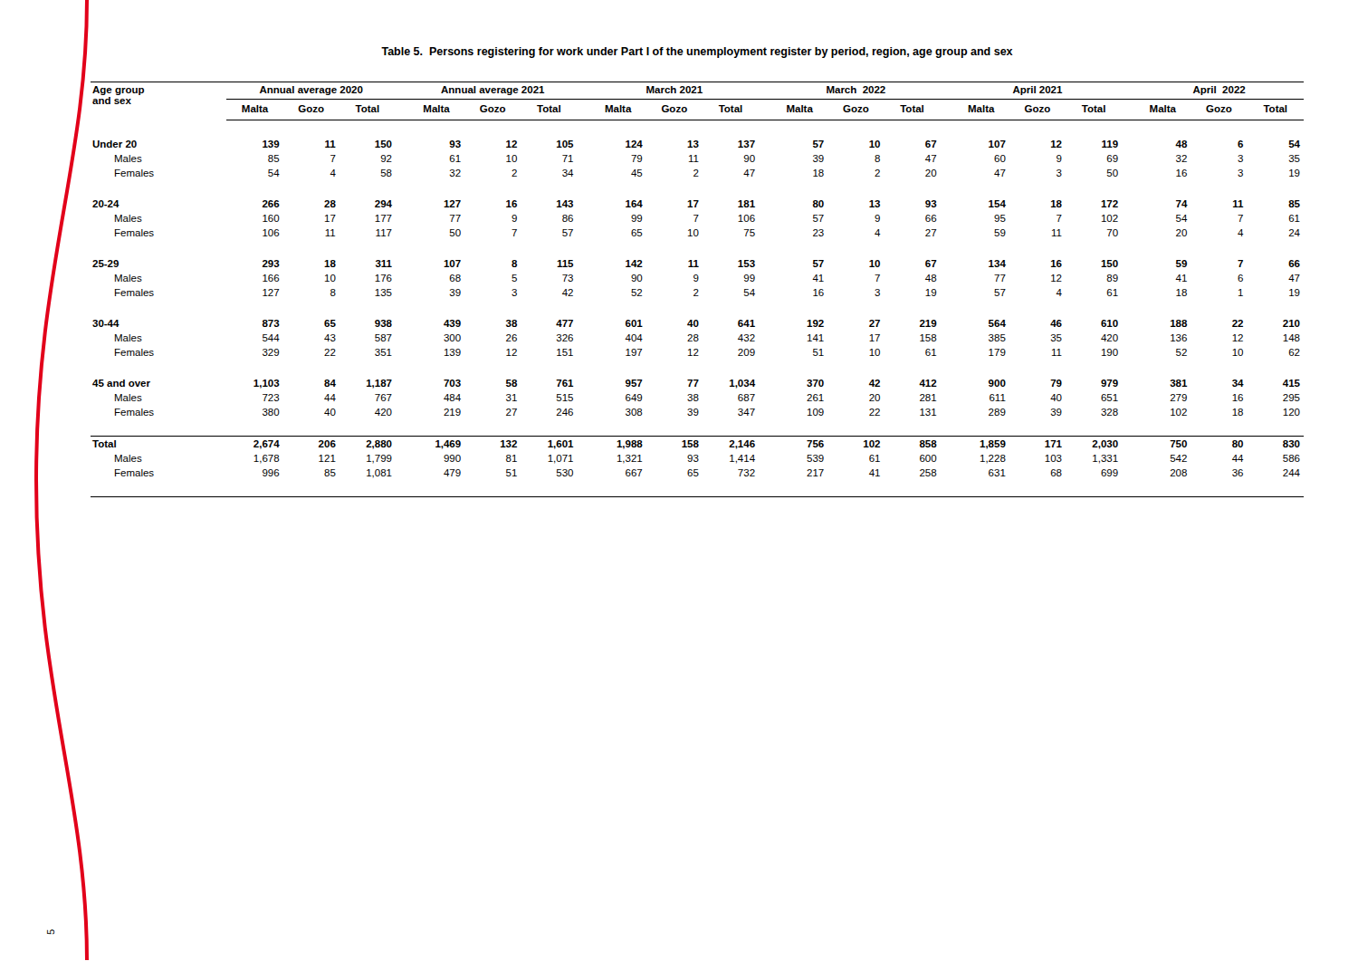5
Table 5. Persons registering for work under Part I of the unemployment register by period, region, age group and sex
| Age group and sex | Annual average 2020 | | Annual average 2021 | | March 2021 | | March 2022 | | April 2021 | | April 2022 |
| --- | --- | --- | --- | --- | --- | --- | --- | --- | --- | --- | --- |
| Malta | Gozo | Total | | Malta | Gozo | Total | | Malta | Gozo | Total | | Malta | Gozo | Total | | Malta | Gozo | Total | | Malta | Gozo | Total |
| Under 20 | 139 | 11 | 150 | | 93 | 12 | 105 | | 124 | 13 | 137 | | 57 | 10 | 67 | | 107 | 12 | 119 | | 48 | 6 | 54 |
| Males | 85 | 7 | 92 | | 61 | 10 | 71 | | 79 | 11 | 90 | | 39 | 8 | 47 | | 60 | 9 | 69 | | 32 | 3 | 35 |
| Females | 54 | 4 | 58 | | 32 | 2 | 34 | | 45 | 2 | 47 | | 18 | 2 | 20 | | 47 | 3 | 50 | | 16 | 3 | 19 |
| 20-24 | 266 | 28 | 294 | | 127 | 16 | 143 | | 164 | 17 | 181 | | 80 | 13 | 93 | | 154 | 18 | 172 | | 74 | 11 | 85 |
| Males | 160 | 17 | 177 | | 77 | 9 | 86 | | 99 | 7 | 106 | | 57 | 9 | 66 | | 95 | 7 | 102 | | 54 | 7 | 61 |
| Females | 106 | 11 | 117 | | 50 | 7 | 57 | | 65 | 10 | 75 | | 23 | 4 | 27 | | 59 | 11 | 70 | | 20 | 4 | 24 |
| 25-29 | 293 | 18 | 311 | | 107 | 8 | 115 | | 142 | 11 | 153 | | 57 | 10 | 67 | | 134 | 16 | 150 | | 59 | 7 | 66 |
| Males | 166 | 10 | 176 | | 68 | 5 | 73 | | 90 | 9 | 99 | | 41 | 7 | 48 | | 77 | 12 | 89 | | 41 | 6 | 47 |
| Females | 127 | 8 | 135 | | 39 | 3 | 42 | | 52 | 2 | 54 | | 16 | 3 | 19 | | 57 | 4 | 61 | | 18 | 1 | 19 |
| 30-44 | 873 | 65 | 938 | | 439 | 38 | 477 | | 601 | 40 | 641 | | 192 | 27 | 219 | | 564 | 46 | 610 | | 188 | 22 | 210 |
| Males | 544 | 43 | 587 | | 300 | 26 | 326 | | 404 | 28 | 432 | | 141 | 17 | 158 | | 385 | 35 | 420 | | 136 | 12 | 148 |
| Females | 329 | 22 | 351 | | 139 | 12 | 151 | | 197 | 12 | 209 | | 51 | 10 | 61 | | 179 | 11 | 190 | | 52 | 10 | 62 |
| 45 and over | 1,103 | 84 | 1,187 | | 703 | 58 | 761 | | 957 | 77 | 1,034 | | 370 | 42 | 412 | | 900 | 79 | 979 | | 381 | 34 | 415 |
| Males | 723 | 44 | 767 | | 484 | 31 | 515 | | 649 | 38 | 687 | | 261 | 20 | 281 | | 611 | 40 | 651 | | 279 | 16 | 295 |
| Females | 380 | 40 | 420 | | 219 | 27 | 246 | | 308 | 39 | 347 | | 109 | 22 | 131 | | 289 | 39 | 328 | | 102 | 18 | 120 |
| Total | 2,674 | 206 | 2,880 | | 1,469 | 132 | 1,601 | | 1,988 | 158 | 2,146 | | 756 | 102 | 858 | | 1,859 | 171 | 2,030 | | 750 | 80 | 830 |
| Males | 1,678 | 121 | 1,799 | | 990 | 81 | 1,071 | | 1,321 | 93 | 1,414 | | 539 | 61 | 600 | | 1,228 | 103 | 1,331 | | 542 | 44 | 586 |
| Females | 996 | 85 | 1,081 | | 479 | 51 | 530 | | 667 | 65 | 732 | | 217 | 41 | 258 | | 631 | 68 | 699 | | 208 | 36 | 244 |